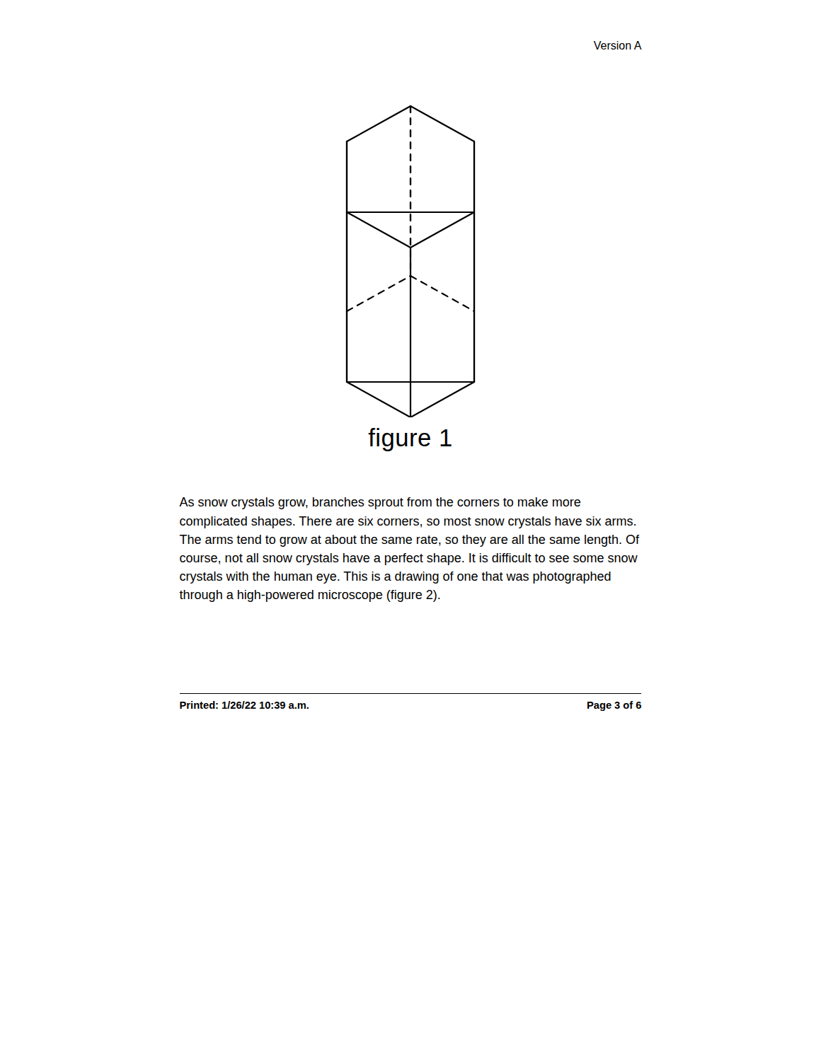Version A
figure 1
As snow crystals grow, branches sprout from the corners to make more complicated shapes. There are six corners, so most snow crystals have six arms. The arms tend to grow at about the same rate, so they are all the same length. Of course, not all snow crystals have a perfect shape. It is difficult to see some snow crystals with the human eye. This is a drawing of one that was photographed through a high-powered microscope (figure 2).
Printed: 1/26/22 10:39 a.m. Page 3 of 6